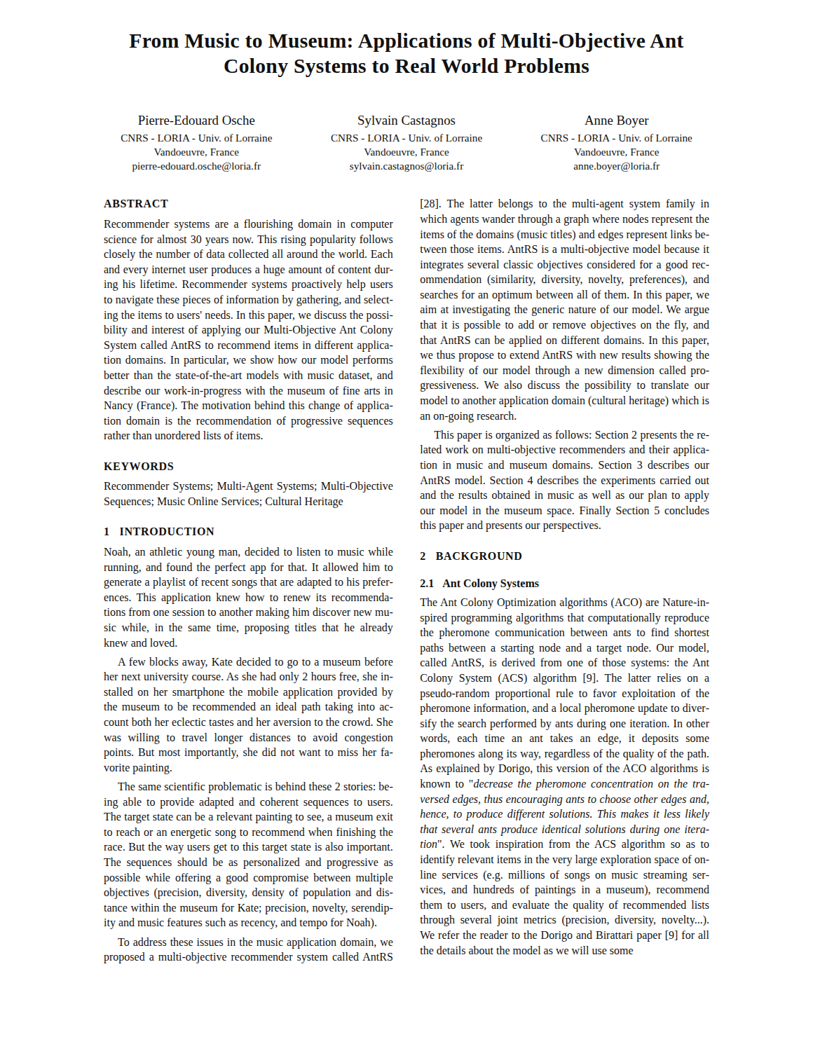From Music to Museum: Applications of Multi-Objective Ant Colony Systems to Real World Problems
Pierre-Edouard Osche
CNRS - LORIA - Univ. of Lorraine
Vandoeuvre, France
pierre-edouard.osche@loria.fr
Sylvain Castagnos
CNRS - LORIA - Univ. of Lorraine
Vandoeuvre, France
sylvain.castagnos@loria.fr
Anne Boyer
CNRS - LORIA - Univ. of Lorraine
Vandoeuvre, France
anne.boyer@loria.fr
Abstract
Recommender systems are a flourishing domain in computer science for almost 30 years now. This rising popularity follows closely the number of data collected all around the world. Each and every internet user produces a huge amount of content during his lifetime. Recommender systems proactively help users to navigate these pieces of information by gathering, and selecting the items to users' needs. In this paper, we discuss the possibility and interest of applying our Multi-Objective Ant Colony System called AntRS to recommend items in different application domains. In particular, we show how our model performs better than the state-of-the-art models with music dataset, and describe our work-in-progress with the museum of fine arts in Nancy (France). The motivation behind this change of application domain is the recommendation of progressive sequences rather than unordered lists of items.
Keywords
Recommender Systems; Multi-Agent Systems; Multi-Objective Sequences; Music Online Services; Cultural Heritage
1 Introduction
Noah, an athletic young man, decided to listen to music while running, and found the perfect app for that. It allowed him to generate a playlist of recent songs that are adapted to his preferences. This application knew how to renew its recommendations from one session to another making him discover new music while, in the same time, proposing titles that he already knew and loved.
A few blocks away, Kate decided to go to a museum before her next university course. As she had only 2 hours free, she installed on her smartphone the mobile application provided by the museum to be recommended an ideal path taking into account both her eclectic tastes and her aversion to the crowd. She was willing to travel longer distances to avoid congestion points. But most importantly, she did not want to miss her favorite painting.
The same scientific problematic is behind these 2 stories: being able to provide adapted and coherent sequences to users. The target state can be a relevant painting to see, a museum exit to reach or an energetic song to recommend when finishing the race. But the way users get to this target state is also important. The sequences should be as personalized and progressive as possible while offering a good compromise between multiple objectives (precision, diversity, density of population and distance within the museum for Kate; precision, novelty, serendipity and music features such as recency, and tempo for Noah).
To address these issues in the music application domain, we proposed a multi-objective recommender system called AntRS [28]. The latter belongs to the multi-agent system family in which agents wander through a graph where nodes represent the items of the domains (music titles) and edges represent links between those items. AntRS is a multi-objective model because it integrates several classic objectives considered for a good recommendation (similarity, diversity, novelty, preferences), and searches for an optimum between all of them. In this paper, we aim at investigating the generic nature of our model. We argue that it is possible to add or remove objectives on the fly, and that AntRS can be applied on different domains. In this paper, we thus propose to extend AntRS with new results showing the flexibility of our model through a new dimension called progressiveness. We also discuss the possibility to translate our model to another application domain (cultural heritage) which is an on-going research.
This paper is organized as follows: Section 2 presents the related work on multi-objective recommenders and their application in music and museum domains. Section 3 describes our AntRS model. Section 4 describes the experiments carried out and the results obtained in music as well as our plan to apply our model in the museum space. Finally Section 5 concludes this paper and presents our perspectives.
2 Background
2.1 Ant Colony Systems
The Ant Colony Optimization algorithms (ACO) are Nature-inspired programming algorithms that computationally reproduce the pheromone communication between ants to find shortest paths between a starting node and a target node. Our model, called AntRS, is derived from one of those systems: the Ant Colony System (ACS) algorithm [9]. The latter relies on a pseudo-random proportional rule to favor exploitation of the pheromone information, and a local pheromone update to diversify the search performed by ants during one iteration. In other words, each time an ant takes an edge, it deposits some pheromones along its way, regardless of the quality of the path. As explained by Dorigo, this version of the ACO algorithms is known to "decrease the pheromone concentration on the traversed edges, thus encouraging ants to choose other edges and, hence, to produce different solutions. This makes it less likely that several ants produce identical solutions during one iteration". We took inspiration from the ACS algorithm so as to identify relevant items in the very large exploration space of online services (e.g. millions of songs on music streaming services, and hundreds of paintings in a museum), recommend them to users, and evaluate the quality of recommended lists through several joint metrics (precision, diversity, novelty...). We refer the reader to the Dorigo and Birattari paper [9] for all the details about the model as we will use some